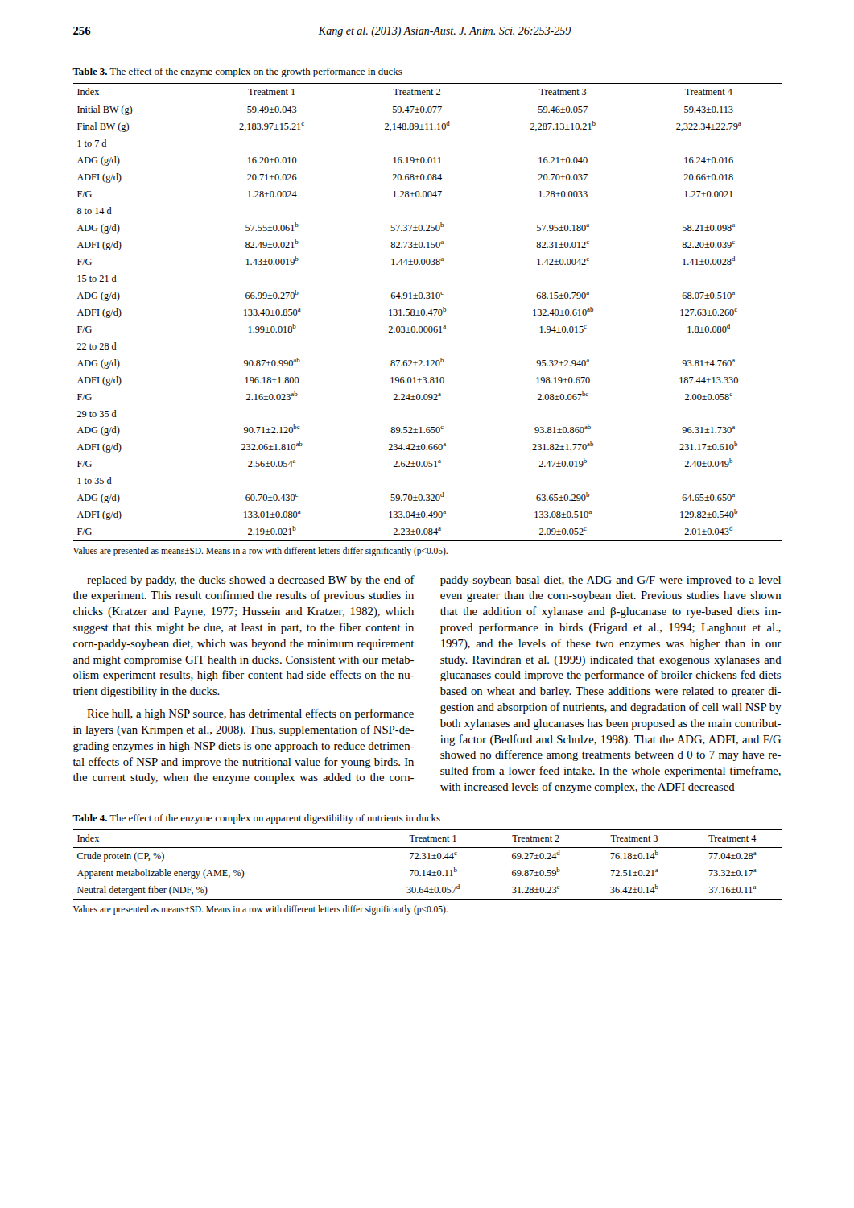256 Kang et al. (2013) Asian-Aust. J. Anim. Sci. 26:253-259
Table 3. The effect of the enzyme complex on the growth performance in ducks
| Index | Treatment 1 | Treatment 2 | Treatment 3 | Treatment 4 |
| --- | --- | --- | --- | --- |
| Initial BW (g) | 59.49±0.043 | 59.47±0.077 | 59.46±0.057 | 59.43±0.113 |
| Final BW (g) | 2,183.97±15.21 c | 2,148.89±11.10 d | 2,287.13±10.21 b | 2,322.34±22.79 a |
| 1 to 7 d | | | | |
| ADG (g/d) | 16.20±0.010 | 16.19±0.011 | 16.21±0.040 | 16.24±0.016 |
| ADFI (g/d) | 20.71±0.026 | 20.68±0.084 | 20.70±0.037 | 20.66±0.018 |
| F/G | 1.28±0.0024 | 1.28±0.0047 | 1.28±0.0033 | 1.27±0.0021 |
| 8 to 14 d | | | | |
| ADG (g/d) | 57.55±0.061 b | 57.37±0.250 b | 57.95±0.180 a | 58.21±0.098 a |
| ADFI (g/d) | 82.49±0.021 b | 82.73±0.150 a | 82.31±0.012 c | 82.20±0.039 c |
| F/G | 1.43±0.0019 b | 1.44±0.0038 a | 1.42±0.0042 c | 1.41±0.0028 d |
| 15 to 21 d | | | | |
| ADG (g/d) | 66.99±0.270 b | 64.91±0.310 c | 68.15±0.790 a | 68.07±0.510 a |
| ADFI (g/d) | 133.40±0.850 a | 131.58±0.470 b | 132.40±0.610 ab | 127.63±0.260 c |
| F/G | 1.99±0.018 b | 2.03±0.00061 a | 1.94±0.015 c | 1.8±0.080 d |
| 22 to 28 d | | | | |
| ADG (g/d) | 90.87±0.990 ab | 87.62±2.120 b | 95.32±2.940 a | 93.81±4.760 a |
| ADFI (g/d) | 196.18±1.800 | 196.01±3.810 | 198.19±0.670 | 187.44±13.330 |
| F/G | 2.16±0.023 ab | 2.24±0.092 a | 2.08±0.067 bc | 2.00±0.058 c |
| 29 to 35 d | | | | |
| ADG (g/d) | 90.71±2.120 bc | 89.52±1.650 c | 93.81±0.860 ab | 96.31±1.730 a |
| ADFI (g/d) | 232.06±1.810 ab | 234.42±0.660 a | 231.82±1.770 ab | 231.17±0.610 b |
| F/G | 2.56±0.054 a | 2.62±0.051 a | 2.47±0.019 b | 2.40±0.049 b |
| 1 to 35 d | | | | |
| ADG (g/d) | 60.70±0.430 c | 59.70±0.320 d | 63.65±0.290 b | 64.65±0.650 a |
| ADFI (g/d) | 133.01±0.080 a | 133.04±0.490 a | 133.08±0.510 a | 129.82±0.540 b |
| F/G | 2.19±0.021 b | 2.23±0.084 a | 2.09±0.052 c | 2.01±0.043 d |
Values are presented as means±SD. Means in a row with different letters differ significantly (p<0.05).
replaced by paddy, the ducks showed a decreased BW by the end of the experiment. This result confirmed the results of previous studies in chicks (Kratzer and Payne, 1977; Hussein and Kratzer, 1982), which suggest that this might be due, at least in part, to the fiber content in corn-paddy-soybean diet, which was beyond the minimum requirement and might compromise GIT health in ducks. Consistent with our metabolism experiment results, high fiber content had side effects on the nutrient digestibility in the ducks.
Rice hull, a high NSP source, has detrimental effects on performance in layers (van Krimpen et al., 2008). Thus, supplementation of NSP-degrading enzymes in high-NSP diets is one approach to reduce detrimental effects of NSP and improve the nutritional value for young birds. In the current study, when the enzyme complex was added to the corn-paddy-soybean basal diet, the ADG and G/F were improved to a level even greater than the corn-soybean diet. Previous studies have shown that the addition of xylanase and β-glucanase to rye-based diets improved performance in birds (Frigard et al., 1994; Langhout et al., 1997), and the levels of these two enzymes was higher than in our study. Ravindran et al. (1999) indicated that exogenous xylanases and glucanases could improve the performance of broiler chickens fed diets based on wheat and barley. These additions were related to greater digestion and absorption of nutrients, and degradation of cell wall NSP by both xylanases and glucanases has been proposed as the main contributing factor (Bedford and Schulze, 1998). That the ADG, ADFI, and F/G showed no difference among treatments between d 0 to 7 may have resulted from a lower feed intake. In the whole experimental timeframe, with increased levels of enzyme complex, the ADFI decreased
Table 4. The effect of the enzyme complex on apparent digestibility of nutrients in ducks
| Index | Treatment 1 | Treatment 2 | Treatment 3 | Treatment 4 |
| --- | --- | --- | --- | --- |
| Crude protein (CP, %) | 72.31±0.44 c | 69.27±0.24 d | 76.18±0.14 b | 77.04±0.28 a |
| Apparent metabolizable energy (AME, %) | 70.14±0.11 b | 69.87±0.59 b | 72.51±0.21 a | 73.32±0.17 a |
| Neutral detergent fiber (NDF, %) | 30.64±0.057 d | 31.28±0.23 c | 36.42±0.14 b | 37.16±0.11 a |
Values are presented as means±SD. Means in a row with different letters differ significantly (p<0.05).